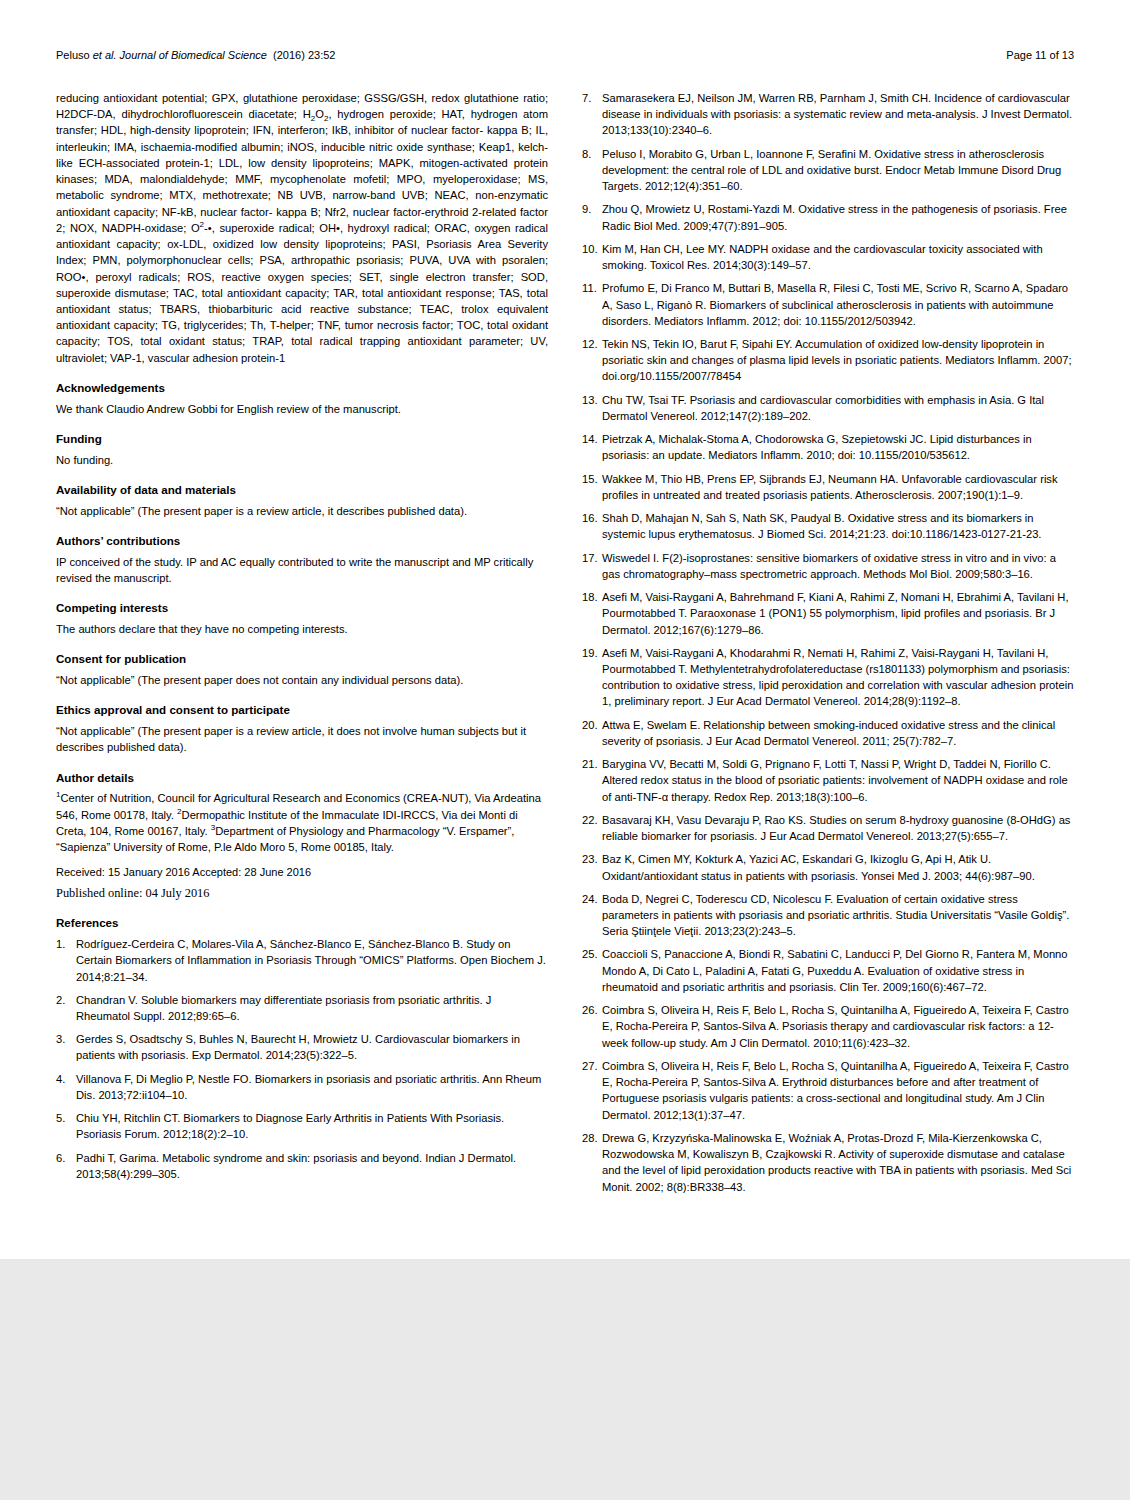Peluso et al. Journal of Biomedical Science (2016) 23:52 Page 11 of 13
reducing antioxidant potential; GPX, glutathione peroxidase; GSSG/GSH, redox glutathione ratio; H2DCF-DA, dihydrochlorofluorescein diacetate; H2O2, hydrogen peroxide; HAT, hydrogen atom transfer; HDL, high-density lipoprotein; IFN, interferon; IkB, inhibitor of nuclear factor- kappa B; IL, interleukin; IMA, ischaemia-modified albumin; iNOS, inducible nitric oxide synthase; Keap1, kelch-like ECH-associated protein-1; LDL, low density lipoproteins; MAPK, mitogen-activated protein kinases; MDA, malondialdehyde; MMF, mycophenolate mofetil; MPO, myeloperoxidase; MS, metabolic syndrome; MTX, methotrexate; NB UVB, narrow-band UVB; NEAC, non-enzymatic antioxidant capacity; NF-kB, nuclear factor- kappa B; Nfr2, nuclear factor-erythroid 2-related factor 2; NOX, NADPH-oxidase; O2-•, superoxide radical; OH•, hydroxyl radical; ORAC, oxygen radical antioxidant capacity; ox-LDL, oxidized low density lipoproteins; PASI, Psoriasis Area Severity Index; PMN, polymorphonuclear cells; PSA, arthropathic psoriasis; PUVA, UVA with psoralen; ROO•, peroxyl radicals; ROS, reactive oxygen species; SET, single electron transfer; SOD, superoxide dismutase; TAC, total antioxidant capacity; TAR, total antioxidant response; TAS, total antioxidant status; TBARS, thiobarbituric acid reactive substance; TEAC, trolox equivalent antioxidant capacity; TG, triglycerides; Th, T-helper; TNF, tumor necrosis factor; TOC, total oxidant capacity; TOS, total oxidant status; TRAP, total radical trapping antioxidant parameter; UV, ultraviolet; VAP-1, vascular adhesion protein-1
Acknowledgements
We thank Claudio Andrew Gobbi for English review of the manuscript.
Funding
No funding.
Availability of data and materials
“Not applicable” (The present paper is a review article, it describes published data).
Authors’ contributions
IP conceived of the study. IP and AC equally contributed to write the manuscript and MP critically revised the manuscript.
Competing interests
The authors declare that they have no competing interests.
Consent for publication
“Not applicable” (The present paper does not contain any individual persons data).
Ethics approval and consent to participate
“Not applicable” (The present paper is a review article, it does not involve human subjects but it describes published data).
Author details
1Center of Nutrition, Council for Agricultural Research and Economics (CREA-NUT), Via Ardeatina 546, Rome 00178, Italy. 2Dermopathic Institute of the Immaculate IDI-IRCCS, Via dei Monti di Creta, 104, Rome 00167, Italy. 3Department of Physiology and Pharmacology “V. Erspamer”, “Sapienza” University of Rome, P.le Aldo Moro 5, Rome 00185, Italy.
Received: 15 January 2016 Accepted: 28 June 2016
Published online: 04 July 2016
References
Rodríguez-Cerdeira C, Molares-Vila A, Sánchez-Blanco E, Sánchez-Blanco B. Study on Certain Biomarkers of Inflammation in Psoriasis Through “OMICS” Platforms. Open Biochem J. 2014;8:21–34.
Chandran V. Soluble biomarkers may differentiate psoriasis from psoriatic arthritis. J Rheumatol Suppl. 2012;89:65–6.
Gerdes S, Osadtschy S, Buhles N, Baurecht H, Mrowietz U. Cardiovascular biomarkers in patients with psoriasis. Exp Dermatol. 2014;23(5):322–5.
Villanova F, Di Meglio P, Nestle FO. Biomarkers in psoriasis and psoriatic arthritis. Ann Rheum Dis. 2013;72:ii104–10.
Chiu YH, Ritchlin CT. Biomarkers to Diagnose Early Arthritis in Patients With Psoriasis. Psoriasis Forum. 2012;18(2):2–10.
Padhi T, Garima. Metabolic syndrome and skin: psoriasis and beyond. Indian J Dermatol. 2013;58(4):299–305.
Samarasekera EJ, Neilson JM, Warren RB, Parnham J, Smith CH. Incidence of cardiovascular disease in individuals with psoriasis: a systematic review and meta-analysis. J Invest Dermatol. 2013;133(10):2340–6.
Peluso I, Morabito G, Urban L, Ioannone F, Serafini M. Oxidative stress in atherosclerosis development: the central role of LDL and oxidative burst. Endocr Metab Immune Disord Drug Targets. 2012;12(4):351–60.
Zhou Q, Mrowietz U, Rostami-Yazdi M. Oxidative stress in the pathogenesis of psoriasis. Free Radic Biol Med. 2009;47(7):891–905.
Kim M, Han CH, Lee MY. NADPH oxidase and the cardiovascular toxicity associated with smoking. Toxicol Res. 2014;30(3):149–57.
Profumo E, Di Franco M, Buttari B, Masella R, Filesi C, Tosti ME, Scrivo R, Scarno A, Spadaro A, Saso L, Riganò R. Biomarkers of subclinical atherosclerosis in patients with autoimmune disorders. Mediators Inflamm. 2012; doi: 10.1155/2012/503942.
Tekin NS, Tekin IO, Barut F, Sipahi EY. Accumulation of oxidized low-density lipoprotein in psoriatic skin and changes of plasma lipid levels in psoriatic patients. Mediators Inflamm. 2007; doi.org/10.1155/2007/78454
Chu TW, Tsai TF. Psoriasis and cardiovascular comorbidities with emphasis in Asia. G Ital Dermatol Venereol. 2012;147(2):189–202.
Pietrzak A, Michalak-Stoma A, Chodorowska G, Szepietowski JC. Lipid disturbances in psoriasis: an update. Mediators Inflamm. 2010; doi: 10.1155/2010/535612.
Wakkee M, Thio HB, Prens EP, Sijbrands EJ, Neumann HA. Unfavorable cardiovascular risk profiles in untreated and treated psoriasis patients. Atherosclerosis. 2007;190(1):1–9.
Shah D, Mahajan N, Sah S, Nath SK, Paudyal B. Oxidative stress and its biomarkers in systemic lupus erythematosus. J Biomed Sci. 2014;21:23. doi:10.1186/1423-0127-21-23.
Wiswedel I. F(2)-isoprostanes: sensitive biomarkers of oxidative stress in vitro and in vivo: a gas chromatography–mass spectrometric approach. Methods Mol Biol. 2009;580:3–16.
Asefi M, Vaisi-Raygani A, Bahrehmand F, Kiani A, Rahimi Z, Nomani H, Ebrahimi A, Tavilani H, Pourmotabbed T. Paraoxonase 1 (PON1) 55 polymorphism, lipid profiles and psoriasis. Br J Dermatol. 2012;167(6):1279–86.
Asefi M, Vaisi-Raygani A, Khodarahmi R, Nemati H, Rahimi Z, Vaisi-Raygani H, Tavilani H, Pourmotabbed T. Methylentetrahydrofolatereductase (rs1801133) polymorphism and psoriasis: contribution to oxidative stress, lipid peroxidation and correlation with vascular adhesion protein 1, preliminary report. J Eur Acad Dermatol Venereol. 2014;28(9):1192–8.
Attwa E, Swelam E. Relationship between smoking-induced oxidative stress and the clinical severity of psoriasis. J Eur Acad Dermatol Venereol. 2011; 25(7):782–7.
Barygina VV, Becatti M, Soldi G, Prignano F, Lotti T, Nassi P, Wright D, Taddei N, Fiorillo C. Altered redox status in the blood of psoriatic patients: involvement of NADPH oxidase and role of anti-TNF-α therapy. Redox Rep. 2013;18(3):100–6.
Basavaraj KH, Vasu Devaraju P, Rao KS. Studies on serum 8-hydroxy guanosine (8-OHdG) as reliable biomarker for psoriasis. J Eur Acad Dermatol Venereol. 2013;27(5):655–7.
Baz K, Cimen MY, Kokturk A, Yazici AC, Eskandari G, Ikizoglu G, Api H, Atik U. Oxidant/antioxidant status in patients with psoriasis. Yonsei Med J. 2003; 44(6):987–90.
Boda D, Negrei C, Toderescu CD, Nicolescu F. Evaluation of certain oxidative stress parameters in patients with psoriasis and psoriatic arthritis. Studia Universitatis “Vasile Goldiş”. Seria Ştiinţele Vieţii. 2013;23(2):243–5.
Coaccioli S, Panaccione A, Biondi R, Sabatini C, Landucci P, Del Giorno R, Fantera M, Monno Mondo A, Di Cato L, Paladini A, Fatati G, Puxeddu A. Evaluation of oxidative stress in rheumatoid and psoriatic arthritis and psoriasis. Clin Ter. 2009;160(6):467–72.
Coimbra S, Oliveira H, Reis F, Belo L, Rocha S, Quintanilha A, Figueiredo A, Teixeira F, Castro E, Rocha-Pereira P, Santos-Silva A. Psoriasis therapy and cardiovascular risk factors: a 12-week follow-up study. Am J Clin Dermatol. 2010;11(6):423–32.
Coimbra S, Oliveira H, Reis F, Belo L, Rocha S, Quintanilha A, Figueiredo A, Teixeira F, Castro E, Rocha-Pereira P, Santos-Silva A. Erythroid disturbances before and after treatment of Portuguese psoriasis vulgaris patients: a cross-sectional and longitudinal study. Am J Clin Dermatol. 2012;13(1):37–47.
Drewa G, Krzyzyńska-Malinowska E, Woźniak A, Protas-Drozd F, Mila-Kierzenkowska C, Rozwodowska M, Kowaliszyn B, Czajkowski R. Activity of superoxide dismutase and catalase and the level of lipid peroxidation products reactive with TBA in patients with psoriasis. Med Sci Monit. 2002; 8(8):BR338–43.